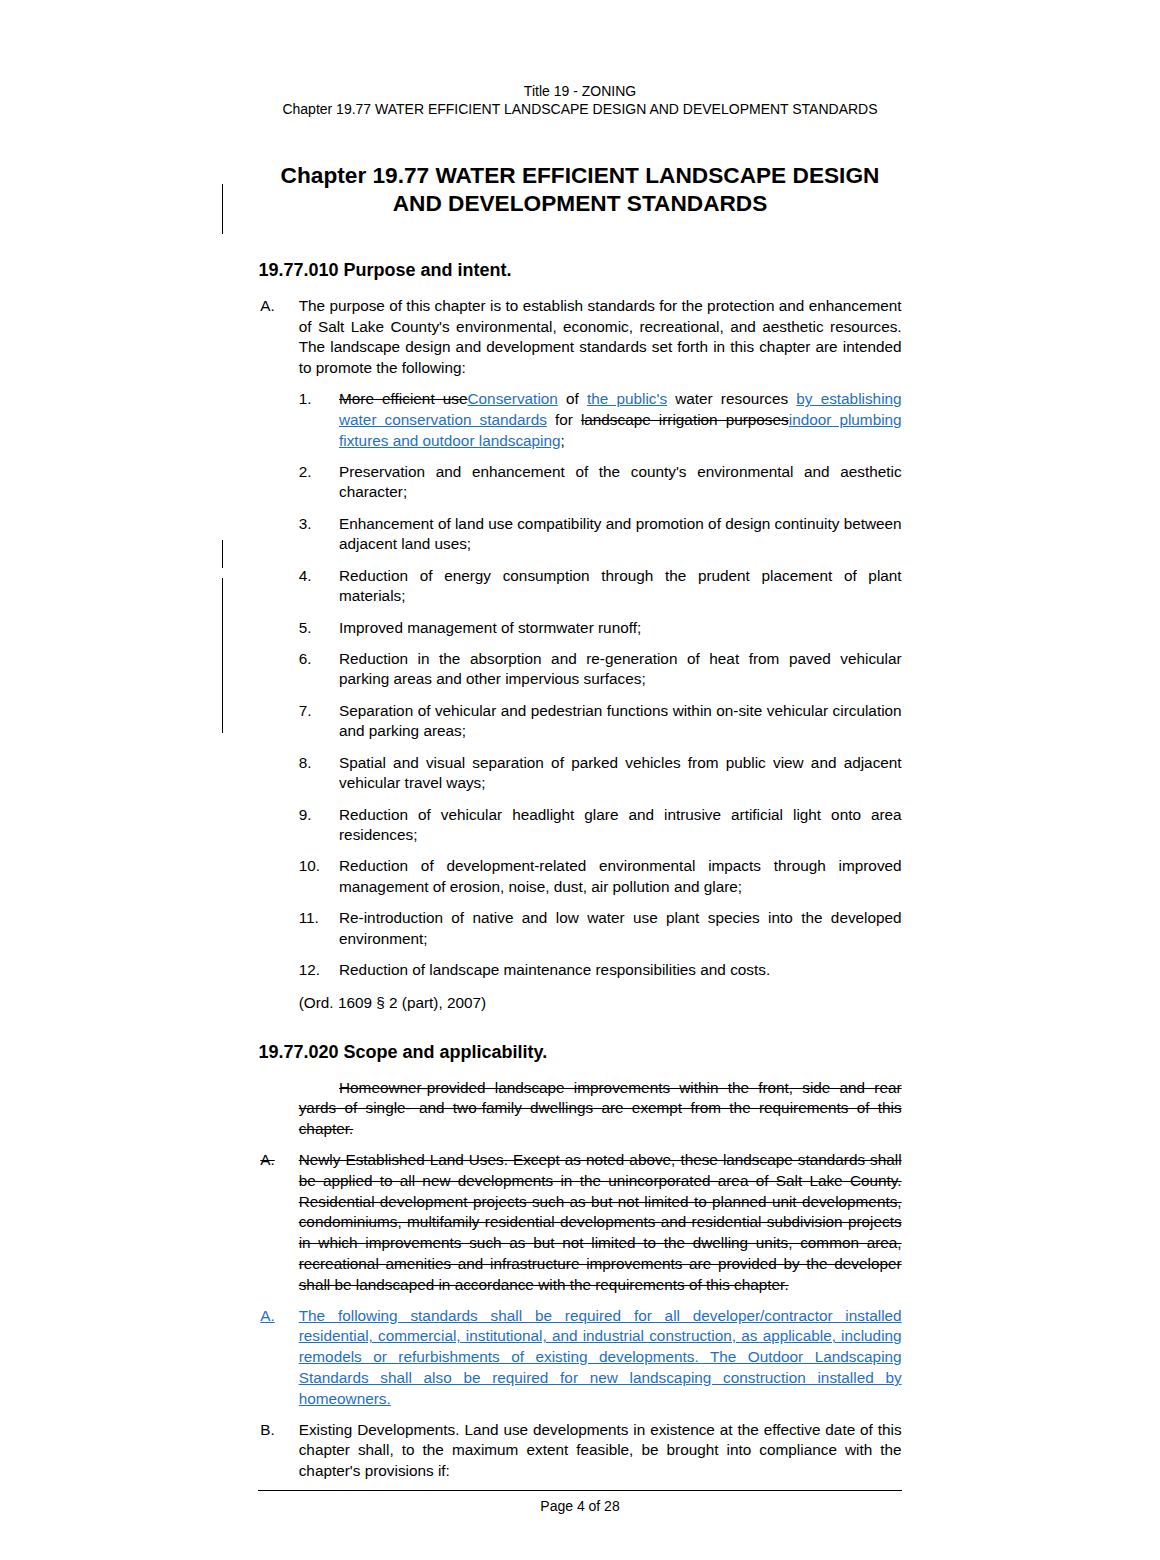Title 19 - ZONING Chapter 19.77 WATER EFFICIENT LANDSCAPE DESIGN AND DEVELOPMENT STANDARDS
Chapter 19.77 WATER EFFICIENT LANDSCAPE DESIGN AND DEVELOPMENT STANDARDS
19.77.010 Purpose and intent.
A.
The purpose of this chapter is to establish standards for the protection and enhancement of Salt Lake County's environmental, economic, recreational, and aesthetic resources. The landscape design and development standards set forth in this chapter are intended to promote the following:
1.
More efficient use Conservation of the public's water resources by establishing water conservation standards for landscape irrigation purposes indoor plumbing fixtures and outdoor landscaping;
2.
Preservation and enhancement of the county's environmental and aesthetic character;
3.
Enhancement of land use compatibility and promotion of design continuity between adjacent land uses;
4.
Reduction of energy consumption through the prudent placement of plant materials;
5.
Improved management of stormwater runoff;
6.
Reduction in the absorption and re-generation of heat from paved vehicular parking areas and other impervious surfaces;
7.
Separation of vehicular and pedestrian functions within on-site vehicular circulation and parking areas;
8.
Spatial and visual separation of parked vehicles from public view and adjacent vehicular travel ways;
9.
Reduction of vehicular headlight glare and intrusive artificial light onto area residences;
10.
Reduction of development-related environmental impacts through improved management of erosion, noise, dust, air pollution and glare;
11.
Re-introduction of native and low water use plant species into the developed environment;
12.
Reduction of landscape maintenance responsibilities and costs.
(Ord. 1609 § 2 (part), 2007)
19.77.020 Scope and applicability.
Homeowner-provided landscape improvements within the front, side and rear yards of single- and two-family dwellings are exempt from the requirements of this chapter.
A.
Newly Established Land Uses. Except as noted above, these landscape standards shall be applied to all new developments in the unincorporated area of Salt Lake County. Residential development projects such as but not limited to planned unit developments, condominiums, multifamily residential developments and residential subdivision projects in which improvements such as but not limited to the dwelling units, common area, recreational amenities and infrastructure improvements are provided by the developer shall be landscaped in accordance with the requirements of this chapter.
A.
The following standards shall be required for all developer/contractor installed residential, commercial, institutional, and industrial construction, as applicable, including remodels or refurbishments of existing developments. The Outdoor Landscaping Standards shall also be required for new landscaping construction installed by homeowners.
B.
Existing Developments. Land use developments in existence at the effective date of this chapter shall, to the maximum extent feasible, be brought into compliance with the chapter's provisions if:
Page 4 of 28